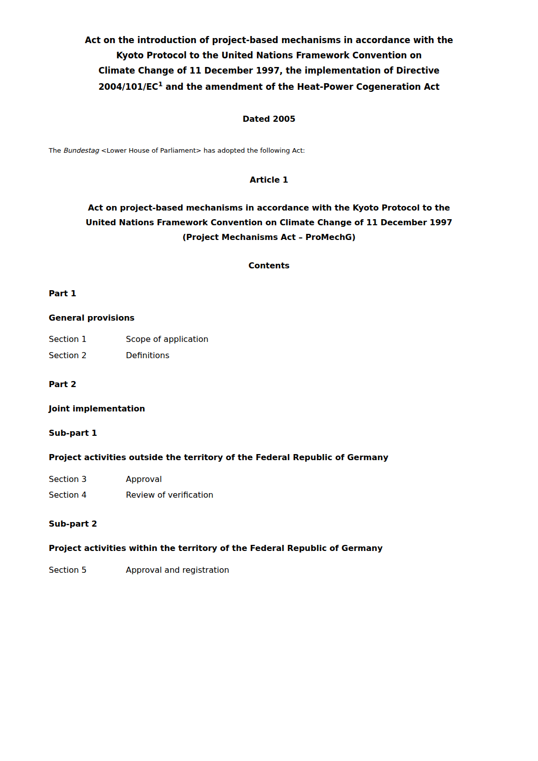Act on the introduction of project-based mechanisms in accordance with the
Kyoto Protocol to the United Nations Framework Convention on
Climate Change of 11 December 1997, the implementation of Directive
2004/101/EC1 and the amendment of the Heat-Power Cogeneration Act
Dated 2005
The Bundestag <Lower House of Parliament> has adopted the following Act:
Article 1
Act on project-based mechanisms in accordance with the Kyoto Protocol to the
United Nations Framework Convention on Climate Change of 11 December 1997
(Project Mechanisms Act – ProMechG)
Contents
Part 1
General provisions
| Section 1 | Scope of application |
| Section 2 | Definitions |
Part 2
Joint implementation
Sub-part 1
Project activities outside the territory of the Federal Republic of Germany
| Section 3 | Approval |
| Section 4 | Review of verification |
Sub-part 2
Project activities within the territory of the Federal Republic of Germany
| Section 5 | Approval and registration |